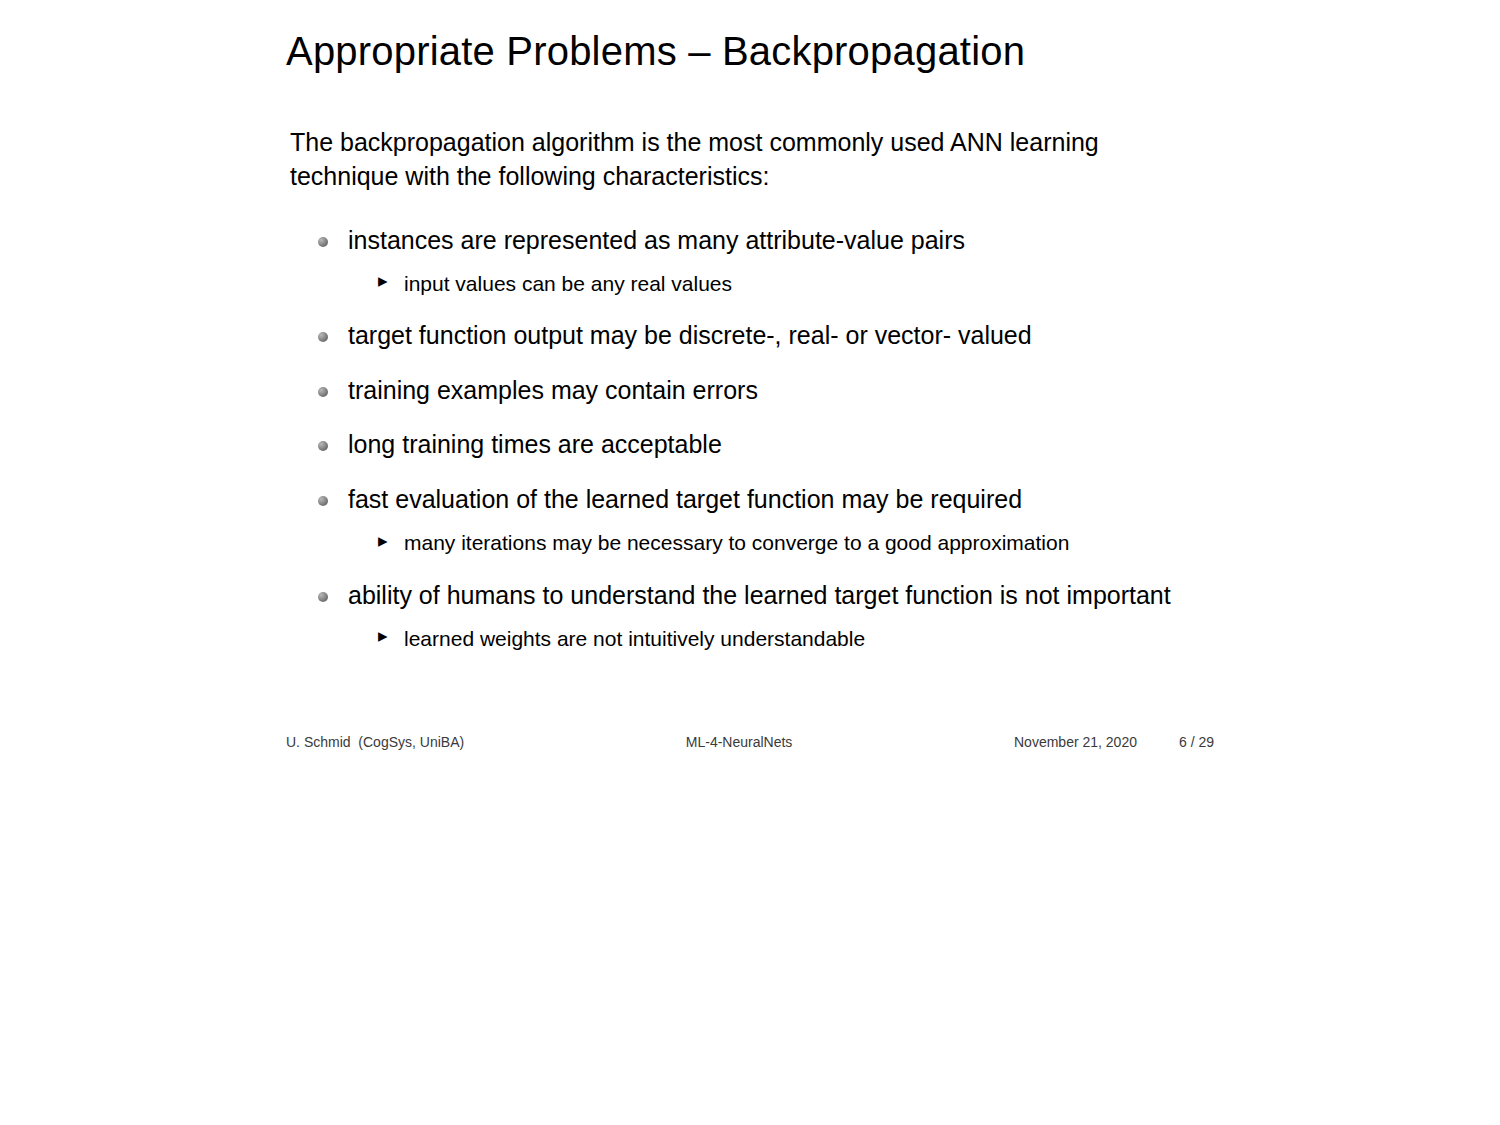Appropriate Problems – Backpropagation
The backpropagation algorithm is the most commonly used ANN learning technique with the following characteristics:
instances are represented as many attribute-value pairs
input values can be any real values
target function output may be discrete-, real- or vector- valued
training examples may contain errors
long training times are acceptable
fast evaluation of the learned target function may be required
many iterations may be necessary to converge to a good approximation
ability of humans to understand the learned target function is not important
learned weights are not intuitively understandable
U. Schmid (CogSys, UniBA)
ML-4-NeuralNets
November 21, 20206 / 29